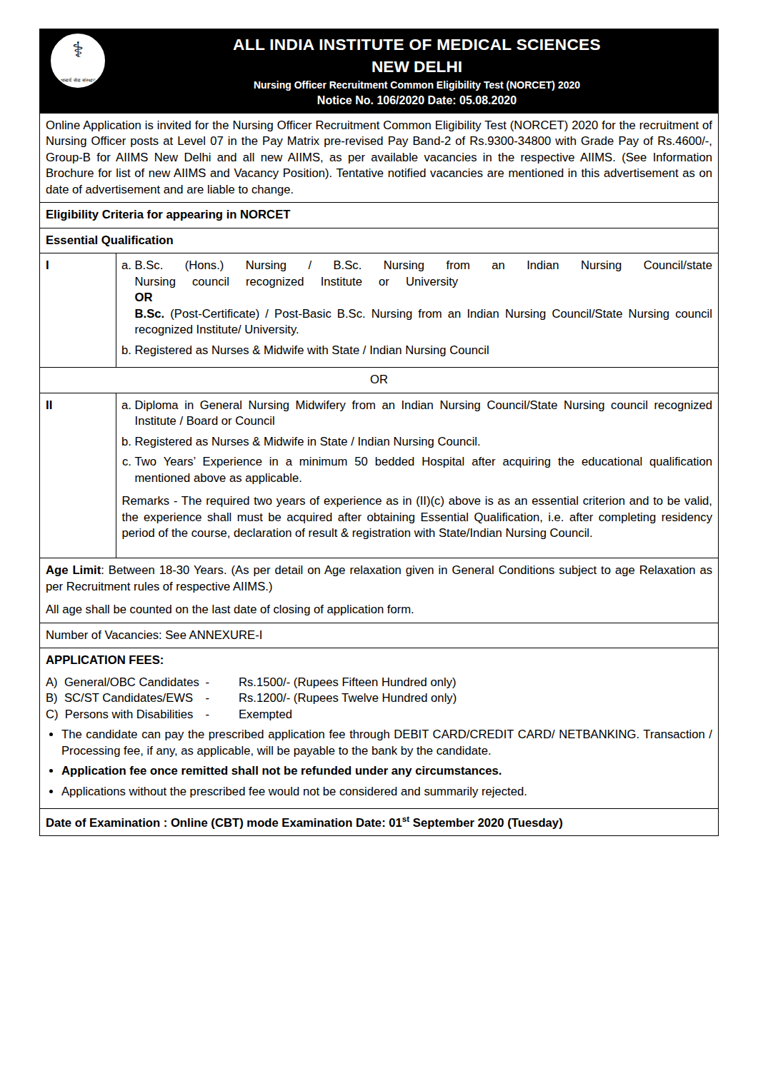| ⚕ आचार्य सेवा संस्थान | ALL INDIA INSTITUTE OF MEDICAL SCIENCES NEW DELHI Nursing Officer Recruitment Common Eligibility Test (NORCET) 2020 Notice No. 106/2020 Date: 05.08.2020 |
| Online Application is invited for the Nursing Officer Recruitment Common Eligibility Test (NORCET) 2020 for the recruitment of Nursing Officer posts at Level 07 in the Pay Matrix pre-revised Pay Band-2 of Rs.9300-34800 with Grade Pay of Rs.4600/-, Group-B for AIIMS New Delhi and all new AIIMS, as per available vacancies in the respective AIIMS. (See Information Brochure for list of new AIIMS and Vacancy Position). Tentative notified vacancies are mentioned in this advertisement as on date of advertisement and are liable to change. |
| Eligibility Criteria for appearing in NORCET |
| Essential Qualification |
| I | B.Sc. (Hons.) Nursing / B.Sc. Nursing from an Indian Nursing Council/state Nursing council recognized Institute or University OR B.Sc. (Post-Certificate) / Post-Basic B.Sc. Nursing from an Indian Nursing Council/State Nursing council recognized Institute/ University. Registered as Nurses & Midwife with State / Indian Nursing Council |
| OR |
| II | Diploma in General Nursing Midwifery from an Indian Nursing Council/State Nursing council recognized Institute / Board or Council Registered as Nurses & Midwife in State / Indian Nursing Council. Two Years’ Experience in a minimum 50 bedded Hospital after acquiring the educational qualification mentioned above as applicable. Remarks - The required two years of experience as in (II)(c) above is as an essential criterion and to be valid, the experience shall must be acquired after obtaining Essential Qualification, i.e. after completing residency period of the course, declaration of result & registration with State/Indian Nursing Council. |
| Age Limit : Between 18-30 Years. (As per detail on Age relaxation given in General Conditions subject to age Relaxation as per Recruitment rules of respective AIIMS.) All age shall be counted on the last date of closing of application form. |
| Number of Vacancies: See ANNEXURE-I |
| APPLICATION FEES: / A) General/OBC Candidates / - / Rs.1500/- (Rupees Fifteen Hundred only) / / B) SC/ST Candidates/EWS / - / Rs.1200/- (Rupees Twelve Hundred only) / / C) Persons with Disabilities / - / Exempted / The candidate can pay the prescribed application fee through DEBIT CARD/CREDIT CARD/ NETBANKING. Transaction / Processing fee, if any, as applicable, will be payable to the bank by the candidate. Application fee once remitted shall not be refunded under any circumstances. Applications without the prescribed fee would not be considered and summarily rejected. |
| Date of Examination : Online (CBT) mode Examination Date: 01 st September 2020 (Tuesday) |